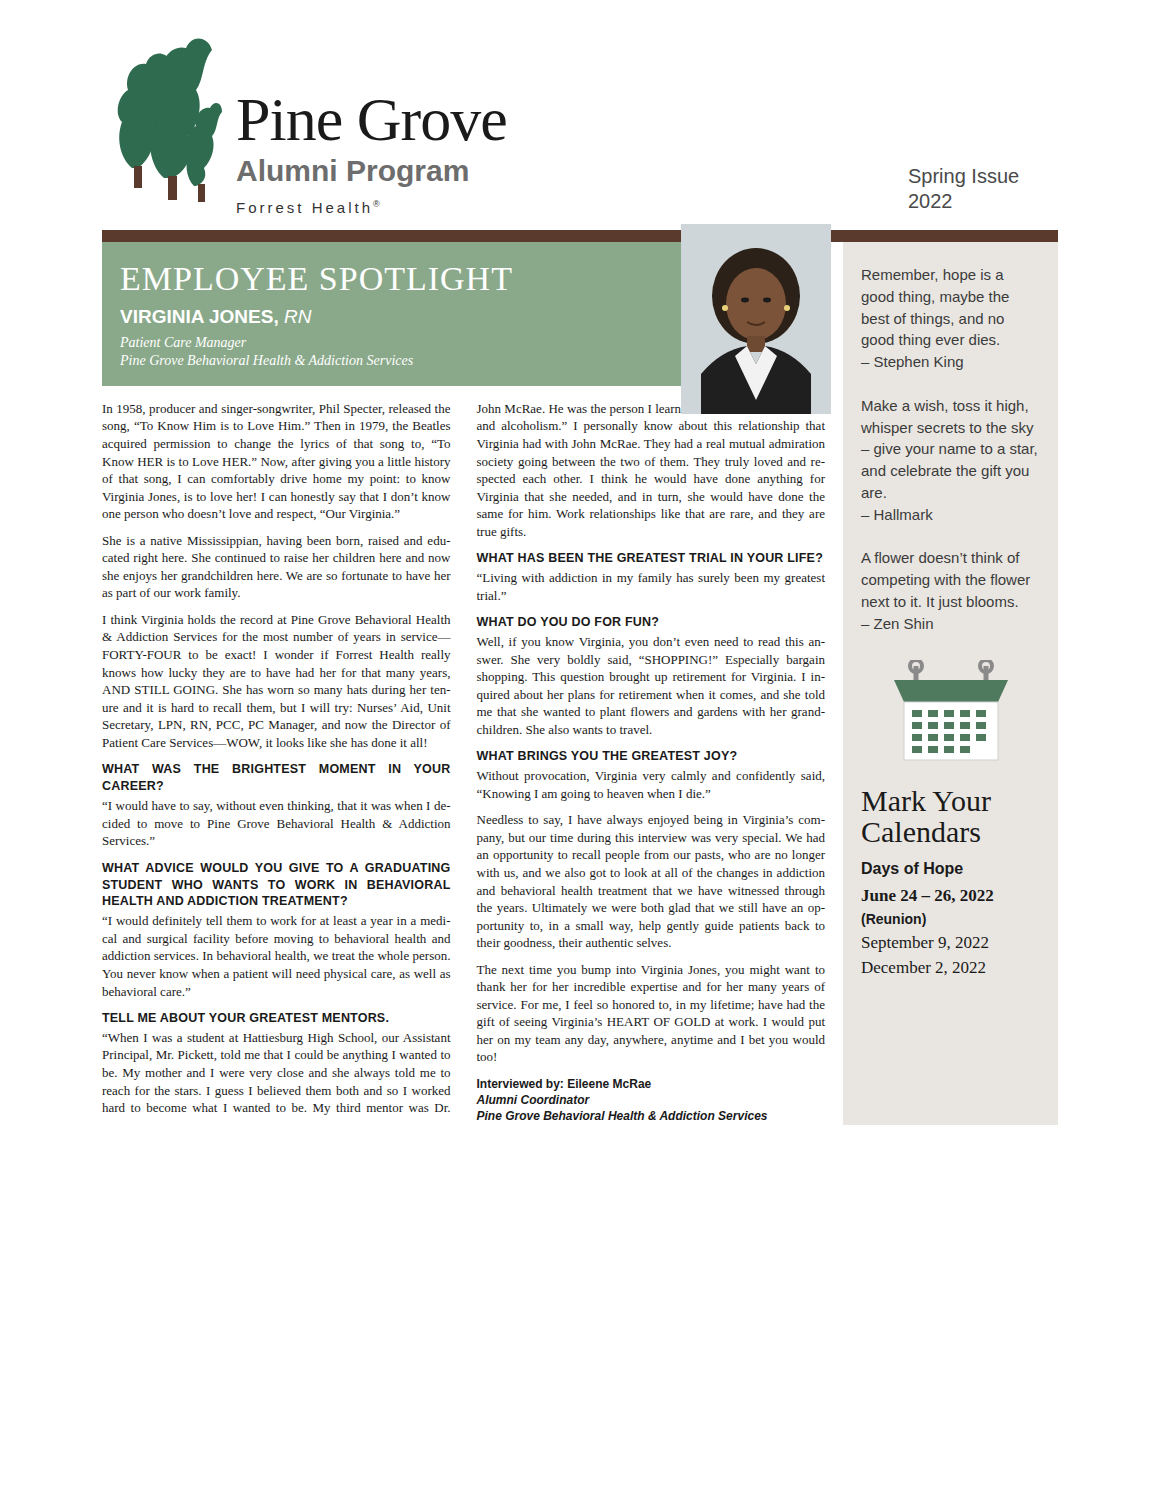Pine Grove
Alumni Program
Forrest Health®
Spring Issue
2022
EMPLOYEE SPOTLIGHT
VIRGINIA JONES, RN
Patient Care Manager
Pine Grove Behavioral Health & Addiction Services
In 1958, producer and singer-songwriter, Phil Specter, released the song, “To Know Him is to Love Him.” Then in 1979, the Beatles acquired permission to change the lyrics of that song to, “To Know HER is to Love HER.” Now, after giving you a little history of that song, I can comfortably drive home my point: to know Virginia Jones, is to love her! I can honestly say that I don’t know one person who doesn’t love and respect, “Our Virginia.”
She is a native Mississippian, having been born, raised and educated right here. She continued to raise her children here and now she enjoys her grandchildren here. We are so fortunate to have her as part of our work family.
I think Virginia holds the record at Pine Grove Behavioral Health & Addiction Services for the most number of years in service—FORTY-FOUR to be exact! I wonder if Forrest Health really knows how lucky they are to have had her for that many years, AND STILL GOING. She has worn so many hats during her tenure and it is hard to recall them, but I will try: Nurses’ Aid, Unit Secretary, LPN, RN, PCC, PC Manager, and now the Director of Patient Care Services—WOW, it looks like she has done it all!
What was the brightest moment in your career?
“I would have to say, without even thinking, that it was when I decided to move to Pine Grove Behavioral Health & Addiction Services.”
What advice would you give to a graduating student who wants to work in behavioral health and addiction treatment?
“I would definitely tell them to work for at least a year in a medical and surgical facility before moving to behavioral health and addiction services. In behavioral health, we treat the whole person. You never know when a patient will need physical care, as well as behavioral care.”
Tell me about your greatest mentors.
“When I was a student at Hattiesburg High School, our Assistant Principal, Mr. Pickett, told me that I could be anything I wanted to be. My mother and I were very close and she always told me to reach for the stars. I guess I believed them both and so I worked hard to become what I wanted to be. My third mentor was Dr. John McRae. He was the person I learned the most about addiction and alcoholism.” I personally know about this relationship that Virginia had with John McRae. They had a real mutual admiration society going between the two of them. They truly loved and respected each other. I think he would have done anything for Virginia that she needed, and in turn, she would have done the same for him. Work relationships like that are rare, and they are true gifts.
What has been the greatest trial in your life?
“Living with addiction in my family has surely been my greatest trial.”
What do you do for fun?
Well, if you know Virginia, you don’t even need to read this answer. She very boldly said, “SHOPPING!” Especially bargain shopping. This question brought up retirement for Virginia. I inquired about her plans for retirement when it comes, and she told me that she wanted to plant flowers and gardens with her grandchildren. She also wants to travel.
What brings you the greatest joy?
Without provocation, Virginia very calmly and confidently said, “Knowing I am going to heaven when I die.”
Needless to say, I have always enjoyed being in Virginia’s company, but our time during this interview was very special. We had an opportunity to recall people from our pasts, who are no longer with us, and we also got to look at all of the changes in addiction and behavioral health treatment that we have witnessed through the years. Ultimately we were both glad that we still have an opportunity to, in a small way, help gently guide patients back to their goodness, their authentic selves.
The next time you bump into Virginia Jones, you might want to thank her for her incredible expertise and for her many years of service. For me, I feel so honored to, in my lifetime; have had the gift of seeing Virginia’s HEART OF GOLD at work. I would put her on my team any day, anywhere, anytime and I bet you would too!
Interviewed by: Eileene McRae
Alumni Coordinator
Pine Grove Behavioral Health & Addiction Services
Remember, hope is a good thing, maybe the best of things, and no good thing ever dies.– Stephen King
Make a wish, toss it high, whisper secrets to the sky – give your name to a star, and celebrate the gift you are.– Hallmark
A flower doesn’t think of competing with the flower next to it. It just blooms.– Zen Shin
Mark Your
Calendars
Days of Hope
June 24 – 26, 2022 (Reunion) September 9, 2022
December 2, 2022